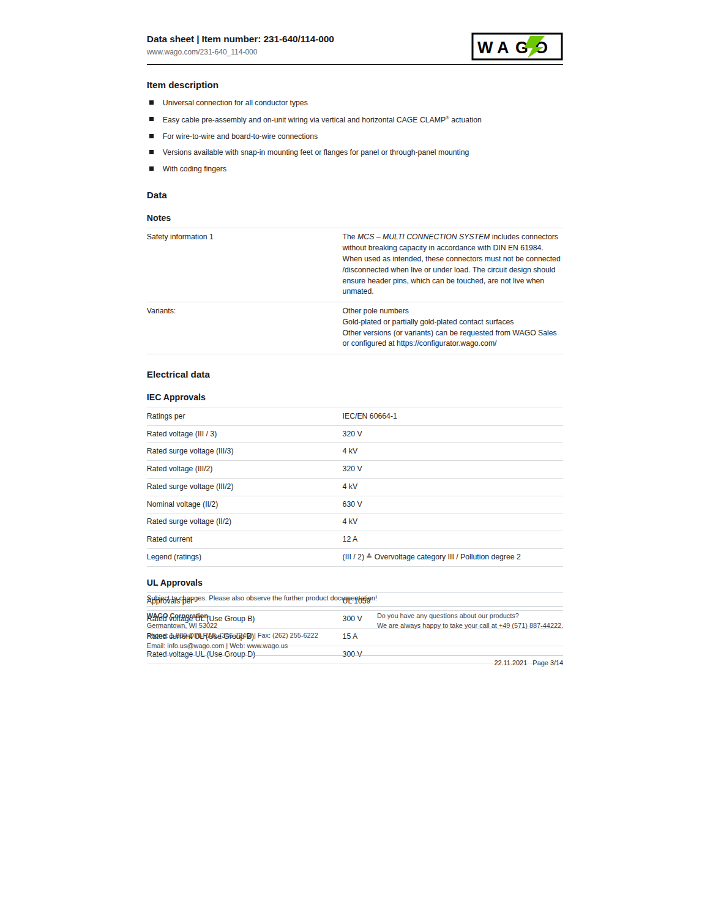Data sheet | Item number: 231-640/114-000
www.wago.com/231-640_114-000
W A G O
Item description
Universal connection for all conductor types
Easy cable pre-assembly and on-unit wiring via vertical and horizontal CAGE CLAMP® actuation
For wire-to-wire and board-to-wire connections
Versions available with snap-in mounting feet or flanges for panel or through-panel mounting
With coding fingers
Data
Notes
| Safety information 1 | The MCS – MULTI CONNECTION SYSTEM includes connectors without breaking capacity in accordance with DIN EN 61984. When used as intended, these connectors must not be connected /disconnected when live or under load. The circuit design should ensure header pins, which can be touched, are not live when unmated. |
| Variants: | Other pole numbers Gold-plated or partially gold-plated contact surfaces Other versions (or variants) can be requested from WAGO Sales or configured at https://configurator.wago.com/ |
Electrical data
IEC Approvals
| Ratings per | IEC/EN 60664-1 |
| Rated voltage (III / 3) | 320 V |
| Rated surge voltage (III/3) | 4 kV |
| Rated voltage (III/2) | 320 V |
| Rated surge voltage (III/2) | 4 kV |
| Nominal voltage (II/2) | 630 V |
| Rated surge voltage (II/2) | 4 kV |
| Rated current | 12 A |
| Legend (ratings) | (III / 2) ≙ Overvoltage category III / Pollution degree 2 |
UL Approvals
| Approvals per | UL 1059 |
| Rated voltage UL (Use Group B) | 300 V |
| Rated current UL (Use Group B) | 15 A |
| Rated voltage UL (Use Group D) | 300 V |
Subject to changes. Please also observe the further product documentation!
WAGO Corporation
Germantown, WI 53022
Phone: 1-800-DIN-RAIL (346-7245) | Fax: (262) 255-6222
Email: info.us@wago.com | Web: www.wago.us
Do you have any questions about our products?
We are always happy to take your call at +49 (571) 887-44222.
22.11.2021 Page 3/14